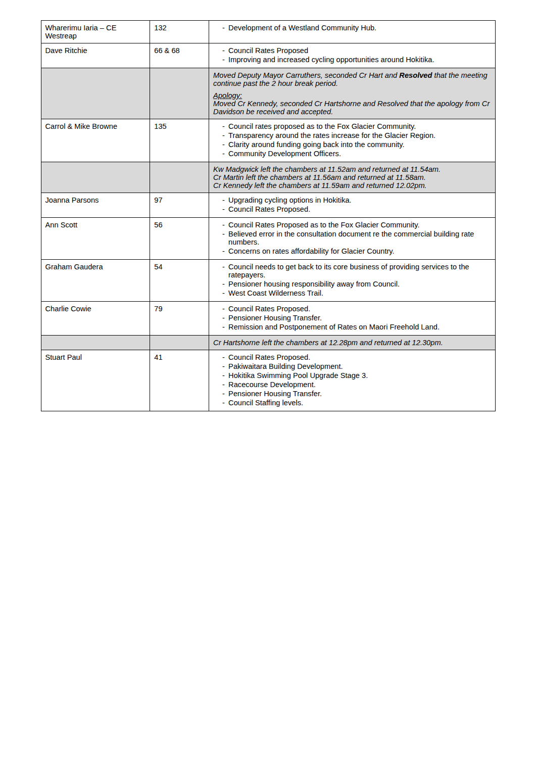| Wharerimu Iaria – CE Westreap | 132 | Development of a Westland Community Hub. |
| Dave Ritchie | 66 & 68 | Council Rates Proposed Improving and increased cycling opportunities around Hokitika. |
| | | Moved Deputy Mayor Carruthers, seconded Cr Hart and Resolved that the meeting continue past the 2 hour break period. Apology: Moved Cr Kennedy, seconded Cr Hartshorne and Resolved that the apology from Cr Davidson be received and accepted. |
| Carrol & Mike Browne | 135 | Council rates proposed as to the Fox Glacier Community. Transparency around the rates increase for the Glacier Region. Clarity around funding going back into the community. Community Development Officers. |
| | | Kw Madgwick left the chambers at 11.52am and returned at 11.54am. Cr Martin left the chambers at 11.56am and returned at 11.58am. Cr Kennedy left the chambers at 11.59am and returned 12.02pm. |
| Joanna Parsons | 97 | Upgrading cycling options in Hokitika. Council Rates Proposed. |
| Ann Scott | 56 | Council Rates Proposed as to the Fox Glacier Community. Believed error in the consultation document re the commercial building rate numbers. Concerns on rates affordability for Glacier Country. |
| Graham Gaudera | 54 | Council needs to get back to its core business of providing services to the ratepayers. Pensioner housing responsibility away from Council. West Coast Wilderness Trail. |
| Charlie Cowie | 79 | Council Rates Proposed. Pensioner Housing Transfer. Remission and Postponement of Rates on Maori Freehold Land. |
| | | Cr Hartshorne left the chambers at 12.28pm and returned at 12.30pm. |
| Stuart Paul | 41 | Council Rates Proposed. Pakiwaitara Building Development. Hokitika Swimming Pool Upgrade Stage 3. Racecourse Development. Pensioner Housing Transfer. Council Staffing levels. |